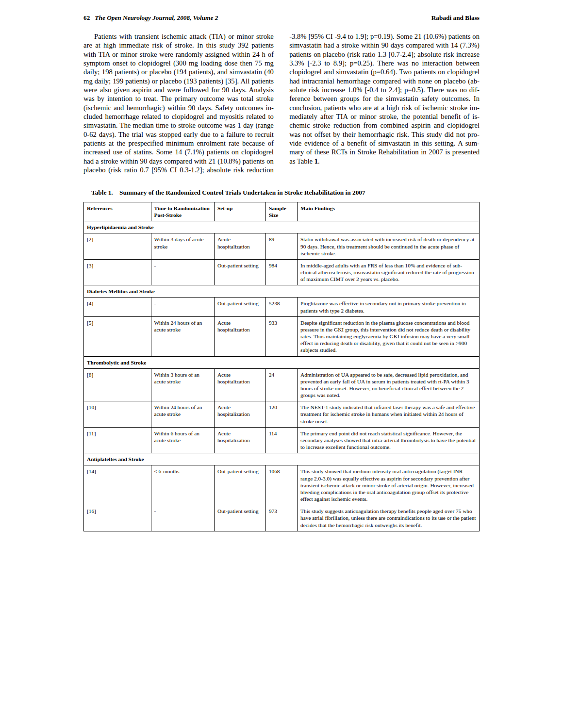62 The Open Neurology Journal, 2008, Volume 2
Rabadi and Blass
Patients with transient ischemic attack (TIA) or minor stroke are at high immediate risk of stroke. In this study 392 patients with TIA or minor stroke were randomly assigned within 24 h of symptom onset to clopidogrel (300 mg loading dose then 75 mg daily; 198 patients) or placebo (194 patients), and simvastatin (40 mg daily; 199 patients) or placebo (193 patients) [35]. All patients were also given aspirin and were followed for 90 days. Analysis was by intention to treat. The primary outcome was total stroke (ischemic and hemorrhagic) within 90 days. Safety outcomes included hemorrhage related to clopidogrel and myositis related to simvastatin. The median time to stroke outcome was 1 day (range 0-62 days). The trial was stopped early due to a failure to recruit patients at the prespecified minimum enrolment rate because of increased use of statins. Some 14 (7.1%) patients on clopidogrel had a stroke within 90 days compared with 21 (10.8%) patients on placebo (risk ratio 0.7 [95% CI 0.3-1.2]; absolute risk reduction -3.8% [95% CI -9.4 to 1.9]; p=0.19). Some 21 (10.6%) patients on simvastatin had a stroke within 90 days compared with 14 (7.3%) patients on placebo (risk ratio 1.3 [0.7-2.4]; absolute risk increase 3.3% [-2.3 to 8.9]; p=0.25). There was no interaction between clopidogrel and simvastatin (p=0.64). Two patients on clopidogrel had intracranial hemorrhage compared with none on placebo (absolute risk increase 1.0% [-0.4 to 2.4]; p=0.5). There was no difference between groups for the simvastatin safety outcomes. In conclusion, patients who are at a high risk of ischemic stroke immediately after TIA or minor stroke, the potential benefit of ischemic stroke reduction from combined aspirin and clopidogrel was not offset by their hemorrhagic risk. This study did not provide evidence of a benefit of simvastatin in this setting. A summary of these RCTs in Stroke Rehabilitation in 2007 is presented as Table 1.
Table 1. Summary of the Randomized Control Trials Undertaken in Stroke Rehabilitation in 2007
| References | Time to Randomization Post-Stroke | Set-up | Sample Size | Main Findings |
| --- | --- | --- | --- | --- |
| Hyperlipidaemia and Stroke |
| [2] | Within 3 days of acute stroke | Acute hospitalization | 89 | Statin withdrawal was associated with increased risk of death or dependency at 90 days. Hence, this treatment should be continued in the acute phase of ischemic stroke. |
| [3] | - | Out-patient setting | 984 | In middle-aged adults with an FRS of less than 10% and evidence of sub-clinical atherosclerosis, rosuvastatin significant reduced the rate of progression of maximum CIMT over 2 years vs. placebo. |
| Diabetes Mellitus and Stroke |
| [4] | - | Out-patient setting | 5238 | Pioglitazone was effective in secondary not in primary stroke prevention in patients with type 2 diabetes. |
| [5] | Within 24 hours of an acute stroke | Acute hospitalization | 933 | Despite significant reduction in the plasma glucose concentrations and blood pressure in the GKI group, this intervention did not reduce death or disability rates. Thus maintaining euglycaemia by GKI infusion may have a very small effect in reducing death or disability, given that it could not be seen in >900 subjects studied. |
| Thrombolytic and Stroke |
| [8] | Within 3 hours of an acute stroke | Acute hospitalization | 24 | Administration of UA appeared to be safe, decreased lipid peroxidation, and prevented an early fall of UA in serum in patients treated with rt-PA within 3 hours of stroke onset. However, no beneficial clinical effect between the 2 groups was noted. |
| [10] | Within 24 hours of an acute stroke | Acute hospitalization | 120 | The NEST-1 study indicated that infrared laser therapy was a safe and effective treatment for ischemic stroke in humans when initiated within 24 hours of stroke onset. |
| [11] | Within 6 hours of an acute stroke | Acute hospitalization | 114 | The primary end point did not reach statistical significance. However, the secondary analyses showed that intra-arterial thrombolysis to have the potential to increase excellent functional outcome. |
| Antiplateltes and Stroke |
| [14] | ≤ 6-months | Out-patient setting | 1068 | This study showed that medium intensity oral anticoagulation (target INR range 2.0-3.0) was equally effective as aspirin for secondary prevention after transient ischemic attack or minor stroke of arterial origin. However, increased bleeding complications in the oral anticoagulation group offset its protective effect against ischemic events. |
| [16] | - | Out-patient setting | 973 | This study suggests anticoagulation therapy benefits people aged over 75 who have atrial fibrillation, unless there are contraindications to its use or the patient decides that the hemorrhagic risk outweighs its benefit. |